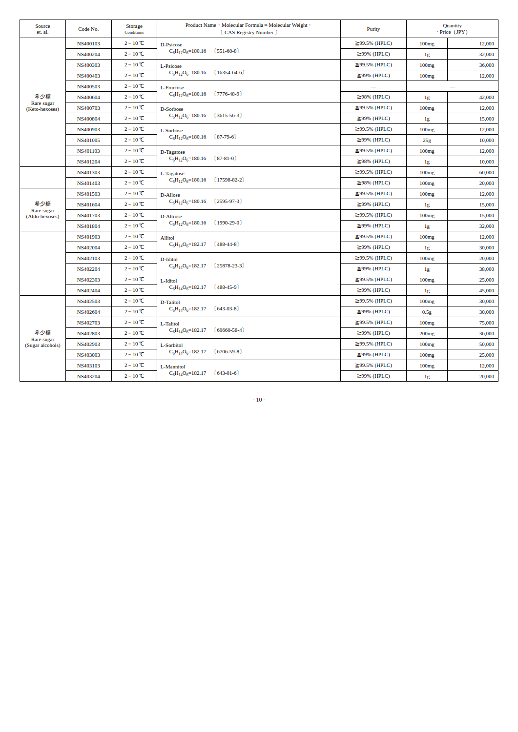| Source et. al. | Code No. | Storage Conditions | Product Name・Molecular Formula＝Molecular Weight・ 〔 CAS Registry Number 〕 | Purity | Quantity ・Price（JPY） |
| --- | --- | --- | --- | --- | --- |
| 希少糖 Rare sugar (Keto-hexoses) | NS400103 | 2－10 ℃ | D-Psicose C 6 H 12 O 6 =180.16 〔551-68-8〕 | ≧99.5% (HPLC) | 100mg | 12,000 |
| NS400204 | 2－10 ℃ | ≧99% (HPLC) | 1g | 32,000 |
| NS400303 | 2－10 ℃ | L-Psicose C 6 H 12 O 6 =180.16 〔16354-64-6〕 | ≧99.5% (HPLC) | 100mg | 36,000 |
| NS400403 | 2－10 ℃ | ≧99% (HPLC) | 100mg | 12,000 |
| NS400503 | 2－10 ℃ | L-Fructose C 6 H 12 O 6 =180.16 〔7776-48-9〕 | ― | ― |
| NS400604 | 2－10 ℃ | ≧98% (HPLC) | 1g | 42,000 |
| NS400703 | 2－10 ℃ | D-Sorbose C 6 H 12 O 6 =180.16 〔3615-56-3〕 | ≧99.5% (HPLC) | 100mg | 12,000 |
| NS400804 | 2－10 ℃ | ≧99% (HPLC) | 1g | 15,000 |
| NS400903 | 2－10 ℃ | L-Sorbose C 6 H 12 O 6 =180.16 〔87-79-6〕 | ≧99.5% (HPLC) | 100mg | 12,000 |
| NS401005 | 2－10 ℃ | ≧99% (HPLC) | 25g | 10,000 |
| NS401103 | 2－10 ℃ | D-Tagatose C 6 H 12 O 6 =180.16 〔87-81-0〕 | ≧99.5% (HPLC) | 100mg | 12,000 |
| NS401204 | 2－10 ℃ | ≧98% (HPLC) | 1g | 10,000 |
| | NS401303 | 2－10 ℃ | L-Tagatose C 6 H 12 O 6 =180.16 〔17598-82-2〕 | ≧99.5% (HPLC) | 100mg | 60,000 |
| NS401403 | 2－10 ℃ | ≧98% (HPLC) | 100mg | 20,000 |
| 希少糖 Rare sugar (Aldo-hexoses) | NS401503 | 2－10 ℃ | D-Allose C 6 H 12 O 6 =180.16 〔2595-97-3〕 | ≧99.5% (HPLC) | 100mg | 12,000 |
| NS401604 | 2－10 ℃ | ≧99% (HPLC) | 1g | 15,000 |
| NS401703 | 2－10 ℃ | D-Altrose C 6 H 12 O 6 =180.16 〔1990-29-0〕 | ≧99.5% (HPLC) | 100mg | 15,000 |
| NS401804 | 2－10 ℃ | ≧99% (HPLC) | 1g | 32,000 |
| | NS401903 | 2－10 ℃ | Allitol C 6 H 14 O 6 =182.17 〔488-44-8〕 | ≧99.5% (HPLC) | 100mg | 12,000 |
| NS402004 | 2－10 ℃ | ≧99% (HPLC) | 1g | 30,000 |
| NS402103 | 2－10 ℃ | D-Iditol C 6 H 14 O 6 =182.17 〔25878-23-3〕 | ≧99.5% (HPLC) | 100mg | 20,000 |
| NS402204 | 2－10 ℃ | ≧99% (HPLC) | 1g | 38,000 |
| NS402303 | 2－10 ℃ | L-Iditol C 6 H 14 O 6 =182.17 〔488-45-9〕 | ≧99.5% (HPLC) | 100mg | 25,000 |
| NS402404 | 2－10 ℃ | ≧99% (HPLC) | 1g | 45,000 |
| 希少糖 Rare sugar (Sugar alcohols) | NS402503 | 2－10 ℃ | D-Talitol C 6 H 14 O 6 =182.17 〔643-03-8〕 | ≧99.5% (HPLC) | 100mg | 30,000 |
| NS402604 | 2－10 ℃ | ≧99% (HPLC) | 0.5g | 30,000 |
| NS402703 | 2－10 ℃ | L-Talitol C 6 H 14 O 6 =182.17 〔60660-58-4〕 | ≧99.5% (HPLC) | 100mg | 75,000 |
| NS402803 | 2－10 ℃ | ≧99% (HPLC) | 200mg | 36,000 |
| NS402903 | 2－10 ℃ | L-Sorbitol C 6 H 14 O 6 =182.17 〔6706-59-8〕 | ≧99.5% (HPLC) | 100mg | 50,000 |
| NS403003 | 2－10 ℃ | ≧99% (HPLC) | 100mg | 25,000 |
| NS403103 | 2－10 ℃ | L-Mannitol C 6 H 14 O 6 =182.17 〔643-01-6〕 | ≧99.5% (HPLC) | 100mg | 12,000 |
| NS403204 | 2－10 ℃ | ≧99% (HPLC) | 1g | 20,000 |
- 10 -